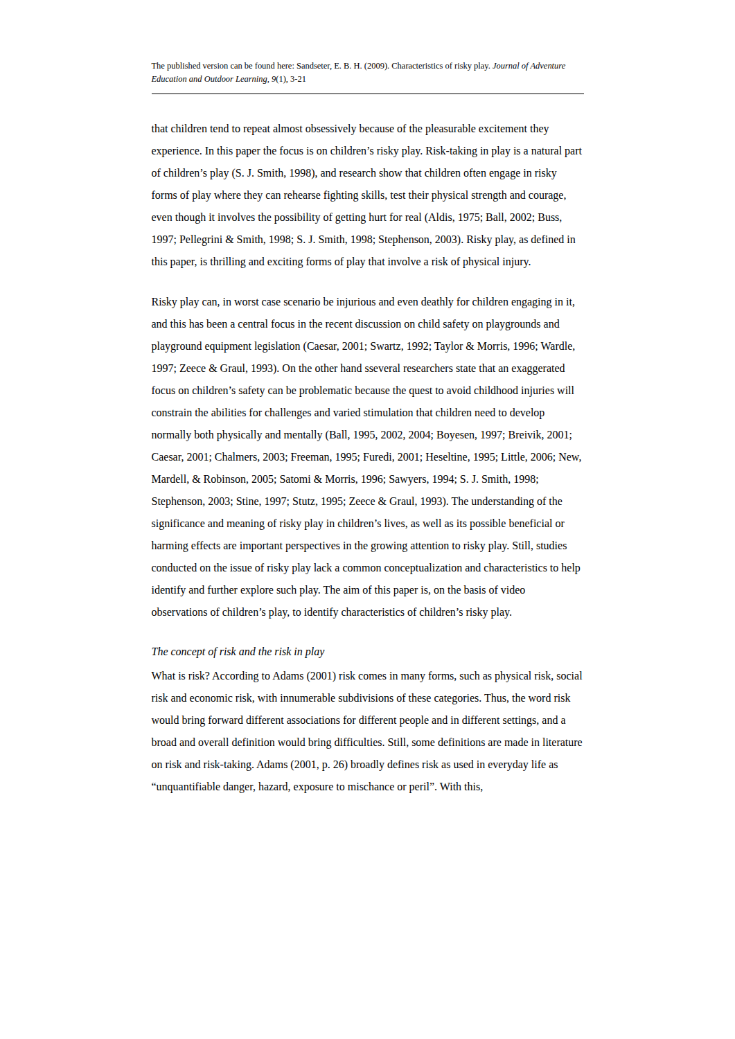The published version can be found here: Sandseter, E. B. H. (2009). Characteristics of risky play. Journal of Adventure Education and Outdoor Learning, 9(1), 3-21
that children tend to repeat almost obsessively because of the pleasurable excitement they experience. In this paper the focus is on children’s risky play. Risk-taking in play is a natural part of children’s play (S. J. Smith, 1998), and research show that children often engage in risky forms of play where they can rehearse fighting skills, test their physical strength and courage, even though it involves the possibility of getting hurt for real (Aldis, 1975; Ball, 2002; Buss, 1997; Pellegrini & Smith, 1998; S. J. Smith, 1998; Stephenson, 2003). Risky play, as defined in this paper, is thrilling and exciting forms of play that involve a risk of physical injury.
Risky play can, in worst case scenario be injurious and even deathly for children engaging in it, and this has been a central focus in the recent discussion on child safety on playgrounds and playground equipment legislation (Caesar, 2001; Swartz, 1992; Taylor & Morris, 1996; Wardle, 1997; Zeece & Graul, 1993). On the other hand sseveral researchers state that an exaggerated focus on children’s safety can be problematic because the quest to avoid childhood injuries will constrain the abilities for challenges and varied stimulation that children need to develop normally both physically and mentally (Ball, 1995, 2002, 2004; Boyesen, 1997; Breivik, 2001; Caesar, 2001; Chalmers, 2003; Freeman, 1995; Furedi, 2001; Heseltine, 1995; Little, 2006; New, Mardell, & Robinson, 2005; Satomi & Morris, 1996; Sawyers, 1994; S. J. Smith, 1998; Stephenson, 2003; Stine, 1997; Stutz, 1995; Zeece & Graul, 1993). The understanding of the significance and meaning of risky play in children’s lives, as well as its possible beneficial or harming effects are important perspectives in the growing attention to risky play. Still, studies conducted on the issue of risky play lack a common conceptualization and characteristics to help identify and further explore such play. The aim of this paper is, on the basis of video observations of children’s play, to identify characteristics of children’s risky play.
The concept of risk and the risk in play
What is risk? According to Adams (2001) risk comes in many forms, such as physical risk, social risk and economic risk, with innumerable subdivisions of these categories. Thus, the word risk would bring forward different associations for different people and in different settings, and a broad and overall definition would bring difficulties. Still, some definitions are made in literature on risk and risk-taking. Adams (2001, p. 26) broadly defines risk as used in everyday life as “unquantifiable danger, hazard, exposure to mischance or peril”. With this,